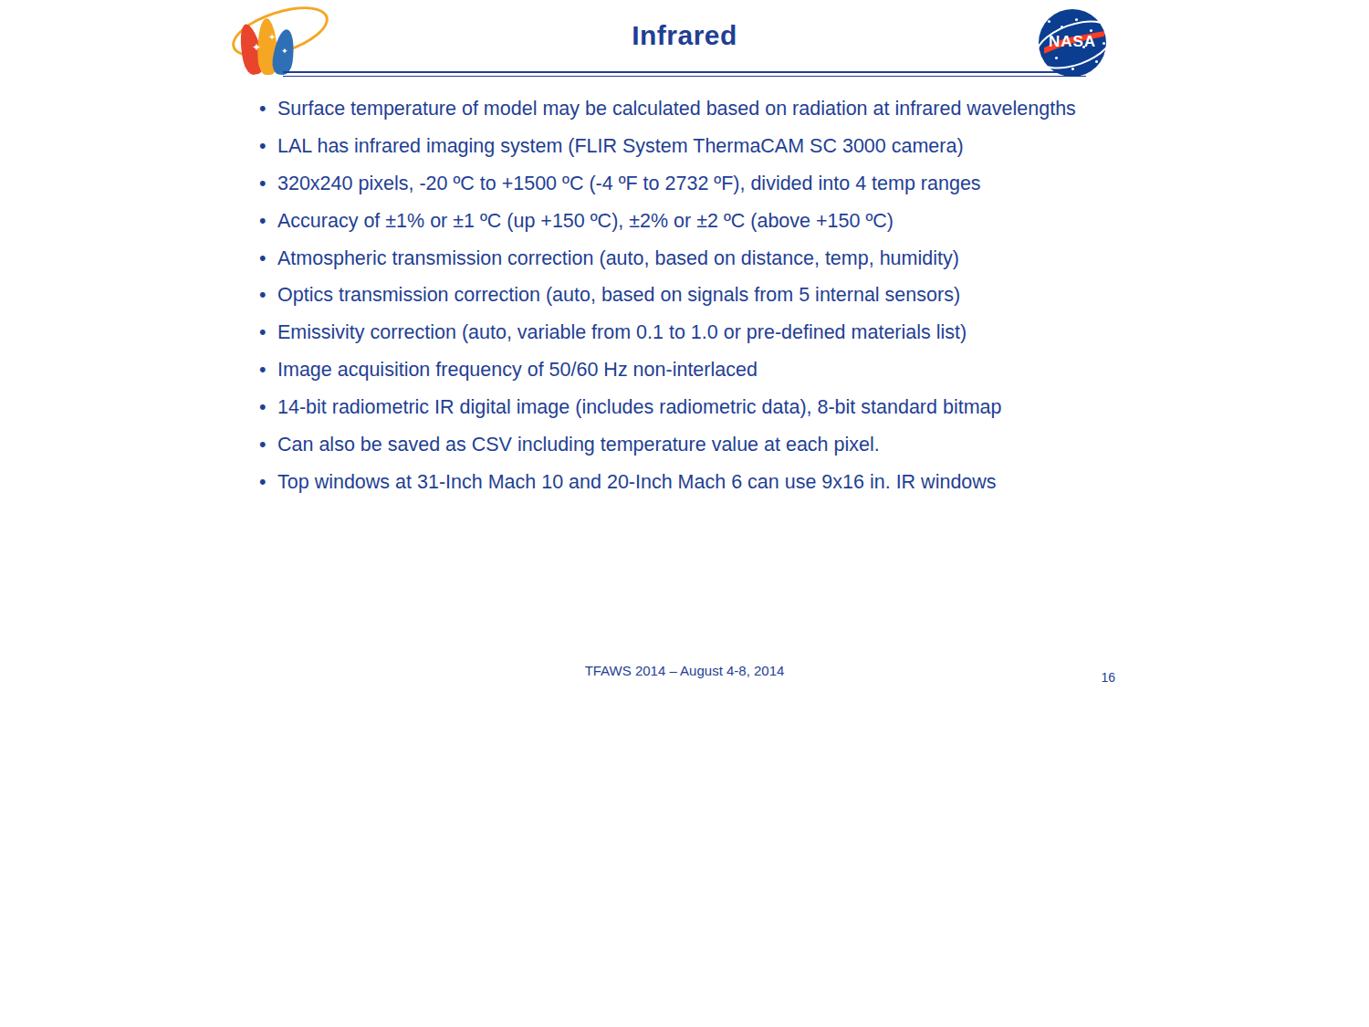✦ ✦ ✦
Infrared
NASA
Surface temperature of model may be calculated based on radiation at infrared wavelengths
LAL has infrared imaging system (FLIR System ThermaCAM SC 3000 camera)
320x240 pixels, -20 ºC to +1500 ºC (-4 ºF to 2732 ºF), divided into 4 temp ranges
Accuracy of ±1% or ±1 ºC (up +150 ºC), ±2% or ±2 ºC (above +150 ºC)
Atmospheric transmission correction (auto, based on distance, temp, humidity)
Optics transmission correction (auto, based on signals from 5 internal sensors)
Emissivity correction (auto, variable from 0.1 to 1.0 or pre-defined materials list)
Image acquisition frequency of 50/60 Hz non-interlaced
14-bit radiometric IR digital image (includes radiometric data), 8-bit standard bitmap
Can also be saved as CSV including temperature value at each pixel.
Top windows at 31-Inch Mach 10 and 20-Inch Mach 6 can use 9x16 in. IR windows
TFAWS 2014 – August 4-8, 2014
16